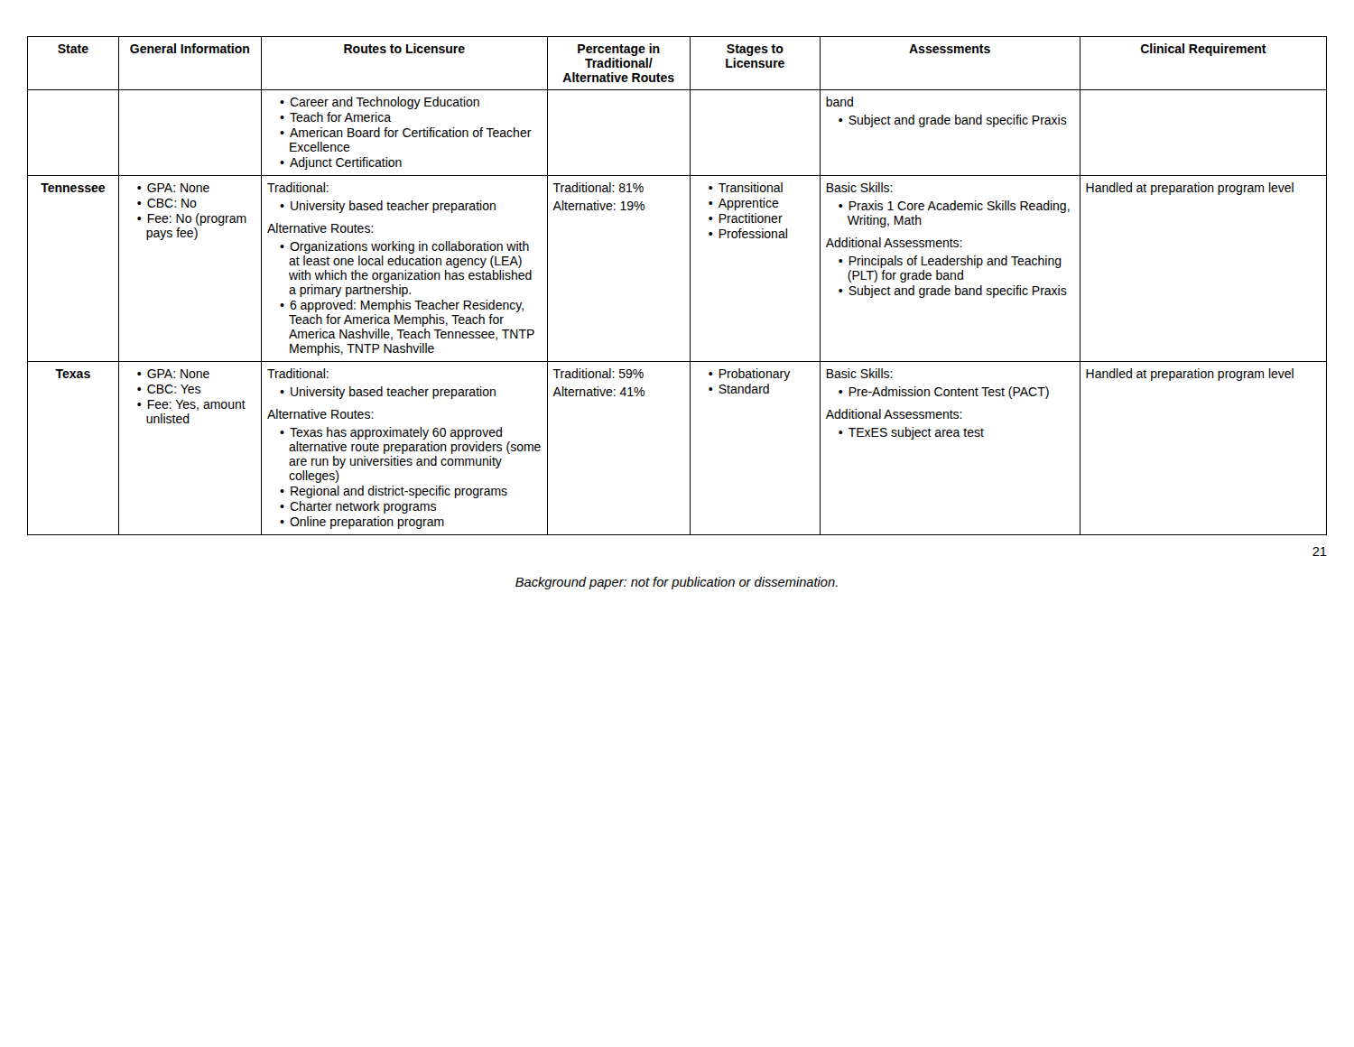| State | General Information | Routes to Licensure | Percentage in Traditional/ Alternative Routes | Stages to Licensure | Assessments | Clinical Requirement |
| --- | --- | --- | --- | --- | --- | --- |
| | | Career and Technology Education Teach for America American Board for Certification of Teacher Excellence Adjunct Certification | | | band Subject and grade band specific Praxis | |
| Tennessee | GPA: None CBC: No Fee: No (program pays fee) | Traditional: University based teacher preparation Alternative Routes: Organizations working in collaboration with at least one local education agency (LEA) with which the organization has established a primary partnership. 6 approved: Memphis Teacher Residency, Teach for America Memphis, Teach for America Nashville, Teach Tennessee, TNTP Memphis, TNTP Nashville | Traditional: 81% Alternative: 19% | Transitional Apprentice Practitioner Professional | Basic Skills: Praxis 1 Core Academic Skills Reading, Writing, Math Additional Assessments: Principals of Leadership and Teaching (PLT) for grade band Subject and grade band specific Praxis | Handled at preparation program level |
| Texas | GPA: None CBC: Yes Fee: Yes, amount unlisted | Traditional: University based teacher preparation Alternative Routes: Texas has approximately 60 approved alternative route preparation providers (some are run by universities and community colleges) Regional and district-specific programs Charter network programs Online preparation program | Traditional: 59% Alternative: 41% | Probationary Standard | Basic Skills: Pre-Admission Content Test (PACT) Additional Assessments: TExES subject area test | Handled at preparation program level |
21
Background paper: not for publication or dissemination.